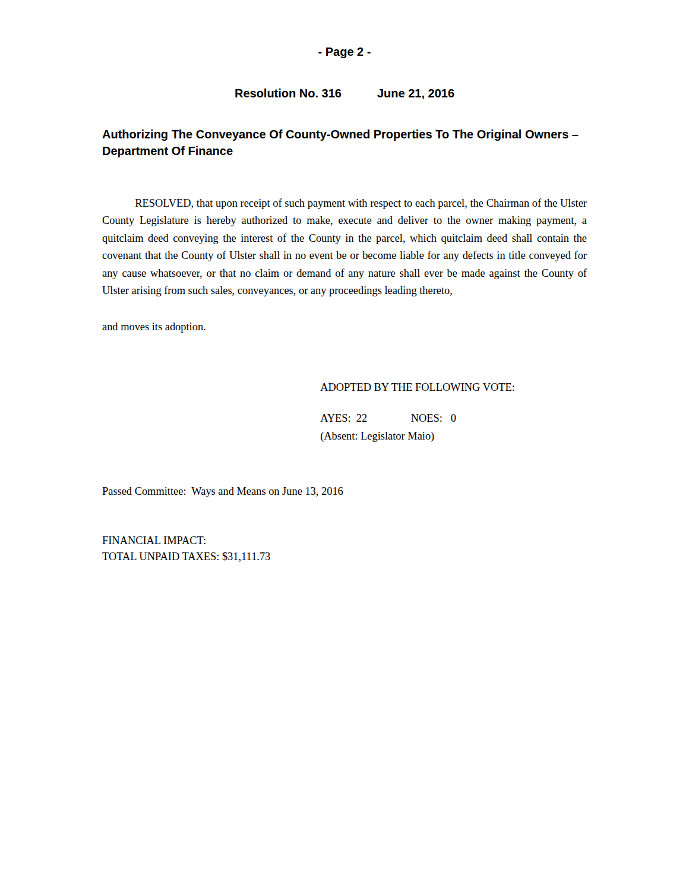- Page 2 -
Resolution No. 316 June 21, 2016
Authorizing The Conveyance Of County-Owned Properties To The Original Owners – Department Of Finance
RESOLVED, that upon receipt of such payment with respect to each parcel, the Chairman of the Ulster County Legislature is hereby authorized to make, execute and deliver to the owner making payment, a quitclaim deed conveying the interest of the County in the parcel, which quitclaim deed shall contain the covenant that the County of Ulster shall in no event be or become liable for any defects in title conveyed for any cause whatsoever, or that no claim or demand of any nature shall ever be made against the County of Ulster arising from such sales, conveyances, or any proceedings leading thereto,
and moves its adoption.
ADOPTED BY THE FOLLOWING VOTE:
AYES: 22 NOES: 0
(Absent: Legislator Maio)
Passed Committee: Ways and Means on June 13, 2016
FINANCIAL IMPACT:
TOTAL UNPAID TAXES: $31,111.73